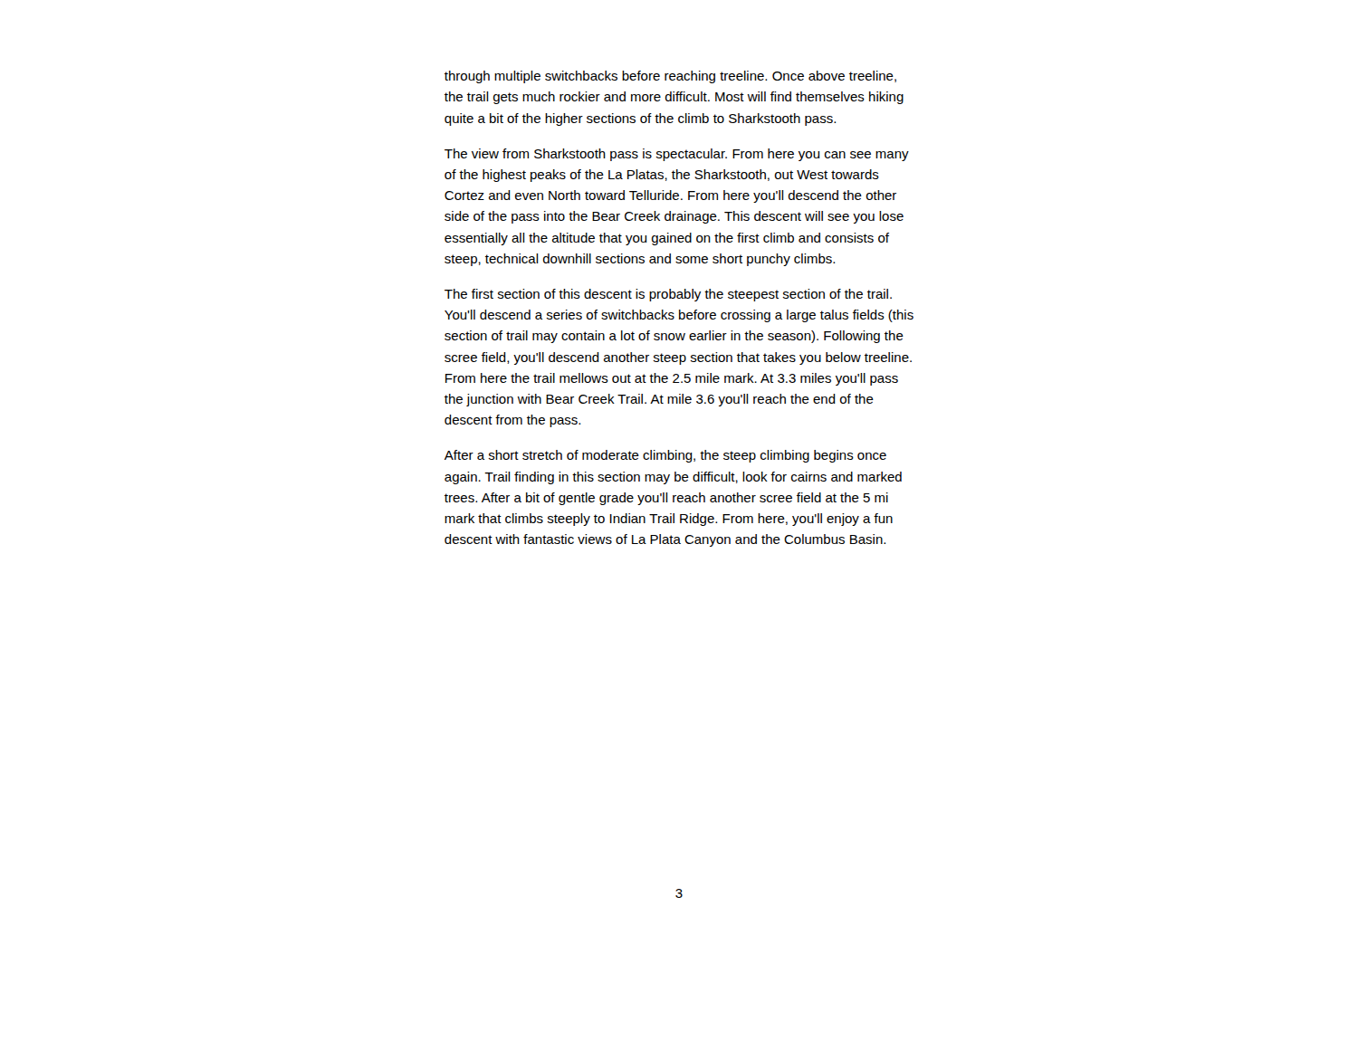through multiple switchbacks before reaching treeline. Once above treeline, the trail gets much rockier and more difficult. Most will find themselves hiking quite a bit of the higher sections of the climb to Sharkstooth pass.
The view from Sharkstooth pass is spectacular. From here you can see many of the highest peaks of the La Platas, the Sharkstooth, out West towards Cortez and even North toward Telluride. From here you'll descend the other side of the pass into the Bear Creek drainage. This descent will see you lose essentially all the altitude that you gained on the first climb and consists of steep, technical downhill sections and some short punchy climbs.
The first section of this descent is probably the steepest section of the trail. You'll descend a series of switchbacks before crossing a large talus fields (this section of trail may contain a lot of snow earlier in the season). Following the scree field, you'll descend another steep section that takes you below treeline. From here the trail mellows out at the 2.5 mile mark. At 3.3 miles you'll pass the junction with Bear Creek Trail. At mile 3.6 you'll reach the end of the descent from the pass.
After a short stretch of moderate climbing, the steep climbing begins once again. Trail finding in this section may be difficult, look for cairns and marked trees. After a bit of gentle grade you'll reach another scree field at the 5 mi mark that climbs steeply to Indian Trail Ridge. From here, you'll enjoy a fun descent with fantastic views of La Plata Canyon and the Columbus Basin.
3